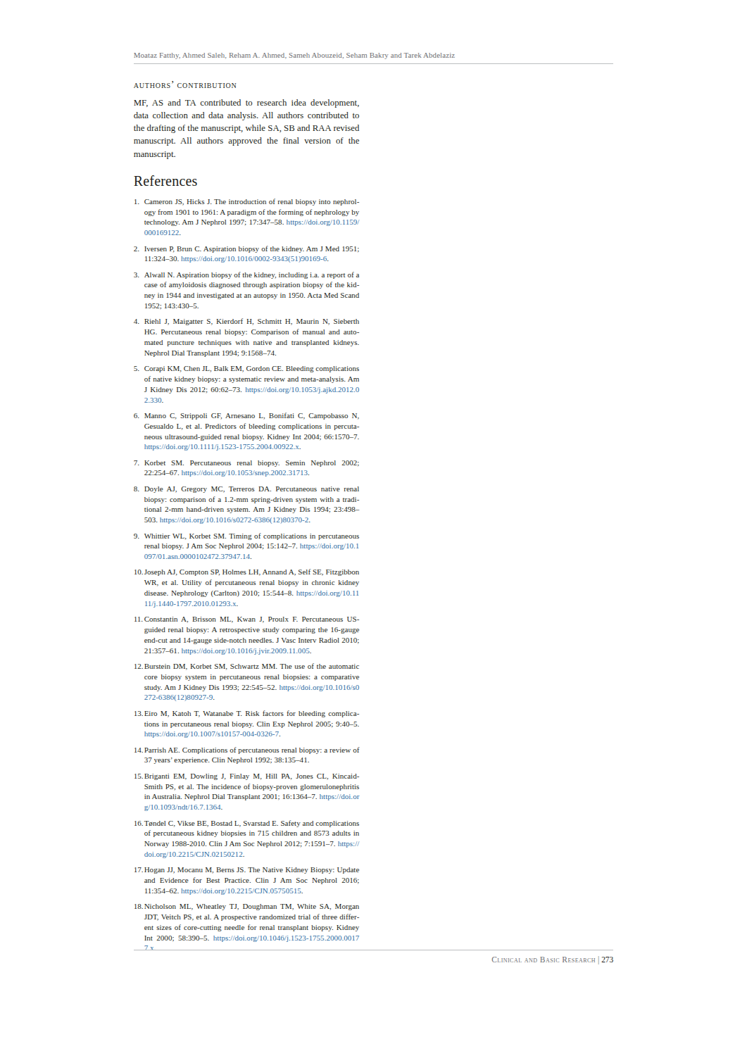Moataz Fatthy, Ahmed Saleh, Reham A. Ahmed, Sameh Abouzeid, Seham Bakry and Tarek Abdelaziz
authors’ contribution
MF, AS and TA contributed to research idea development, data collection and data analysis. All authors contributed to the drafting of the manuscript, while SA, SB and RAA revised manuscript. All authors approved the final version of the manuscript.
References
Cameron JS, Hicks J. The introduction of renal biopsy into nephrology from 1901 to 1961: A paradigm of the forming of nephrology by technology. Am J Nephrol 1997; 17:347–58. https://doi.org/10.1159/000169122.
Iversen P, Brun C. Aspiration biopsy of the kidney. Am J Med 1951; 11:324–30. https://doi.org/10.1016/0002-9343(51)90169-6.
Alwall N. Aspiration biopsy of the kidney, including i.a. a report of a case of amyloidosis diagnosed through aspiration biopsy of the kidney in 1944 and investigated at an autopsy in 1950. Acta Med Scand 1952; 143:430–5.
Riehl J, Maigatter S, Kierdorf H, Schmitt H, Maurin N, Sieberth HG. Percutaneous renal biopsy: Comparison of manual and automated puncture techniques with native and transplanted kidneys. Nephrol Dial Transplant 1994; 9:1568–74.
Corapi KM, Chen JL, Balk EM, Gordon CE. Bleeding complications of native kidney biopsy: a systematic review and meta-analysis. Am J Kidney Dis 2012; 60:62–73. https://doi.org/10.1053/j.ajkd.2012.02.330.
Manno C, Strippoli GF, Arnesano L, Bonifati C, Campobasso N, Gesualdo L, et al. Predictors of bleeding complications in percutaneous ultrasound-guided renal biopsy. Kidney Int 2004; 66:1570–7. https://doi.org/10.1111/j.1523-1755.2004.00922.x.
Korbet SM. Percutaneous renal biopsy. Semin Nephrol 2002; 22:254–67. https://doi.org/10.1053/snep.2002.31713.
Doyle AJ, Gregory MC, Terreros DA. Percutaneous native renal biopsy: comparison of a 1.2-mm spring-driven system with a traditional 2-mm hand-driven system. Am J Kidney Dis 1994; 23:498–503. https://doi.org/10.1016/s0272-6386(12)80370-2.
Whittier WL, Korbet SM. Timing of complications in percutaneous renal biopsy. J Am Soc Nephrol 2004; 15:142–7. https://doi.org/10.1097/01.asn.0000102472.37947.14.
Joseph AJ, Compton SP, Holmes LH, Annand A, Self SE, Fitzgibbon WR, et al. Utility of percutaneous renal biopsy in chronic kidney disease. Nephrology (Carlton) 2010; 15:544–8. https://doi.org/10.1111/j.1440-1797.2010.01293.x.
Constantin A, Brisson ML, Kwan J, Proulx F. Percutaneous US-guided renal biopsy: A retrospective study comparing the 16-gauge end-cut and 14-gauge side-notch needles. J Vasc Interv Radiol 2010; 21:357–61. https://doi.org/10.1016/j.jvir.2009.11.005.
Burstein DM, Korbet SM, Schwartz MM. The use of the automatic core biopsy system in percutaneous renal biopsies: a comparative study. Am J Kidney Dis 1993; 22:545–52. https://doi.org/10.1016/s0272-6386(12)80927-9.
Eiro M, Katoh T, Watanabe T. Risk factors for bleeding complications in percutaneous renal biopsy. Clin Exp Nephrol 2005; 9:40–5. https://doi.org/10.1007/s10157-004-0326-7.
Parrish AE. Complications of percutaneous renal biopsy: a review of 37 years’ experience. Clin Nephrol 1992; 38:135–41.
Briganti EM, Dowling J, Finlay M, Hill PA, Jones CL, Kincaid-Smith PS, et al. The incidence of biopsy-proven glomerulonephritis in Australia. Nephrol Dial Transplant 2001; 16:1364–7. https://doi.org/10.1093/ndt/16.7.1364.
Tøndel C, Vikse BE, Bostad L, Svarstad E. Safety and complications of percutaneous kidney biopsies in 715 children and 8573 adults in Norway 1988-2010. Clin J Am Soc Nephrol 2012; 7:1591–7. https://doi.org/10.2215/CJN.02150212.
Hogan JJ, Mocanu M, Berns JS. The Native Kidney Biopsy: Update and Evidence for Best Practice. Clin J Am Soc Nephrol 2016; 11:354–62. https://doi.org/10.2215/CJN.05750515.
Nicholson ML, Wheatley TJ, Doughman TM, White SA, Morgan JDT, Veitch PS, et al. A prospective randomized trial of three different sizes of core-cutting needle for renal transplant biopsy. Kidney Int 2000; 58:390–5. https://doi.org/10.1046/j.1523-1755.2000.00177.x.
Clinical and Basic Research | 273